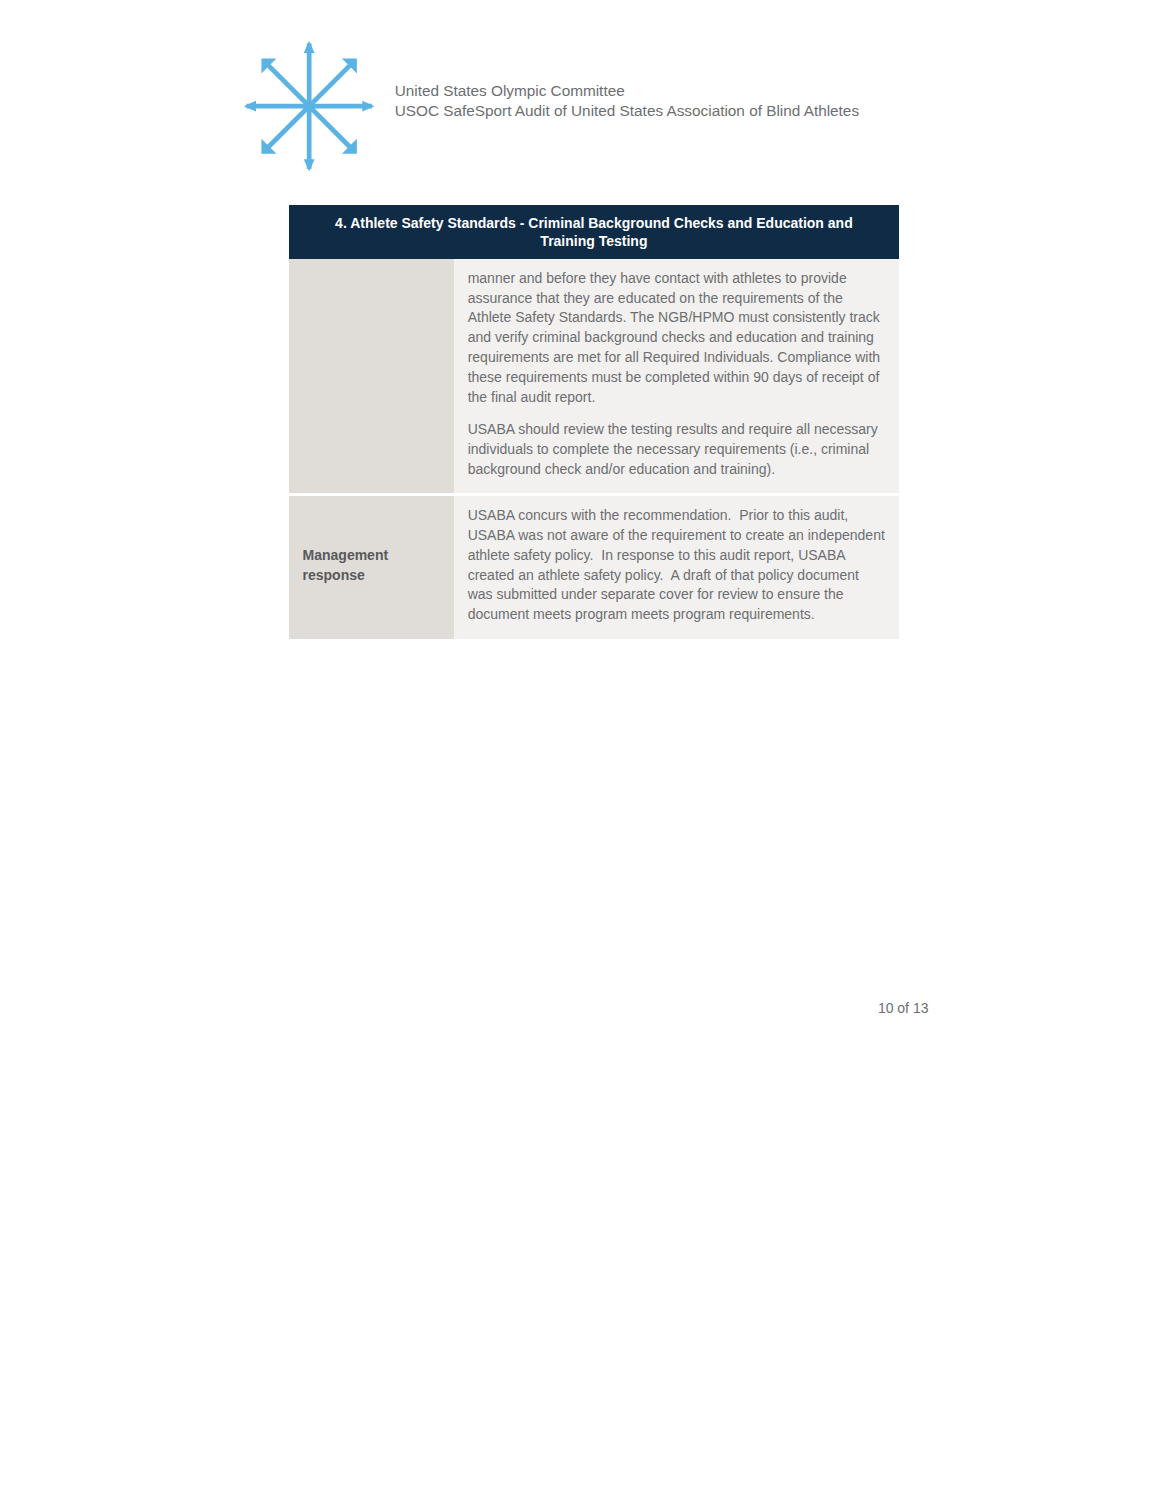United States Olympic Committee
USOC SafeSport Audit of United States Association of Blind Athletes
| 4. Athlete Safety Standards - Criminal Background Checks and Education and Training Testing |
| --- |
| | manner and before they have contact with athletes to provide assurance that they are educated on the requirements of the Athlete Safety Standards. The NGB/HPMO must consistently track and verify criminal background checks and education and training requirements are met for all Required Individuals. Compliance with these requirements must be completed within 90 days of receipt of the final audit report. USABA should review the testing results and require all necessary individuals to complete the necessary requirements (i.e., criminal background check and/or education and training). |
| Management response | USABA concurs with the recommendation. Prior to this audit, USABA was not aware of the requirement to create an independent athlete safety policy. In response to this audit report, USABA created an athlete safety policy. A draft of that policy document was submitted under separate cover for review to ensure the document meets program meets program requirements. |
10 of 13